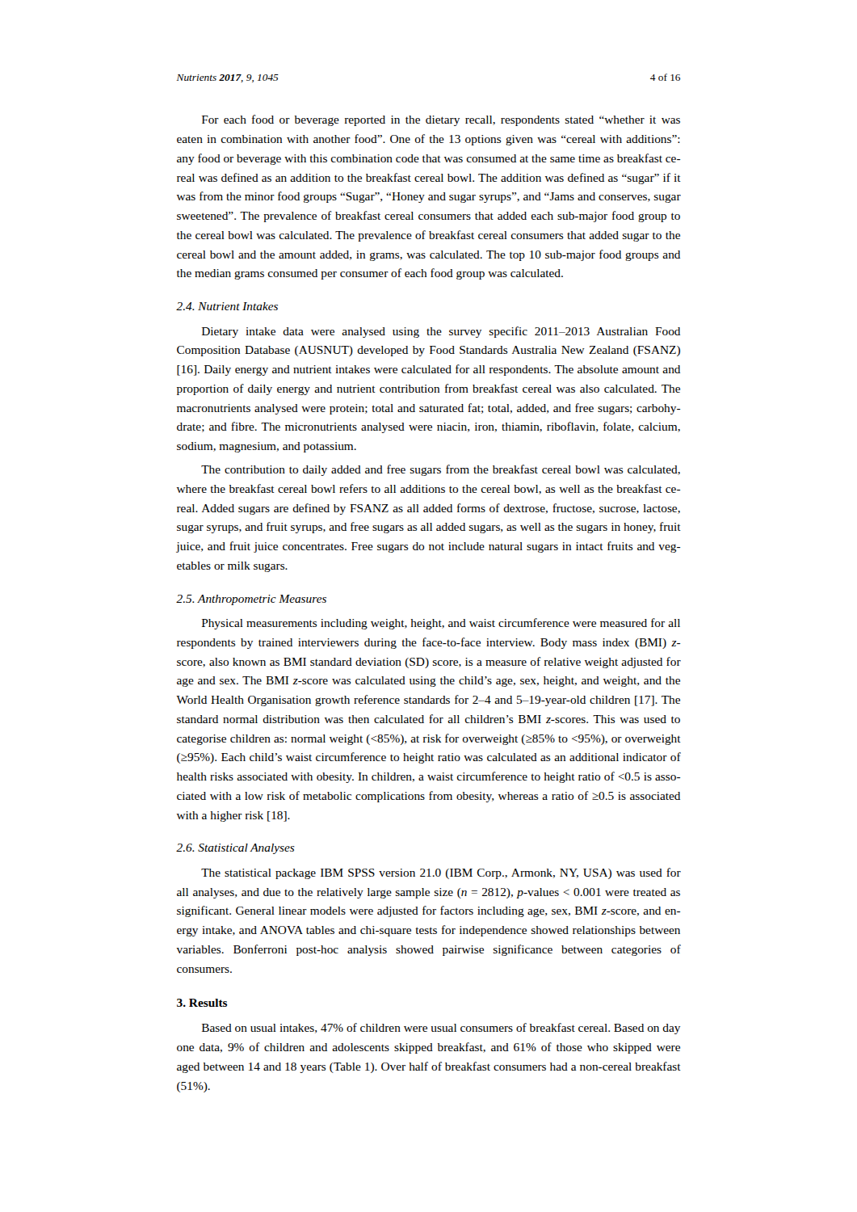Nutrients 2017, 9, 1045 4 of 16
For each food or beverage reported in the dietary recall, respondents stated “whether it was eaten in combination with another food”. One of the 13 options given was “cereal with additions”: any food or beverage with this combination code that was consumed at the same time as breakfast cereal was defined as an addition to the breakfast cereal bowl. The addition was defined as “sugar” if it was from the minor food groups “Sugar”, “Honey and sugar syrups”, and “Jams and conserves, sugar sweetened”. The prevalence of breakfast cereal consumers that added each sub-major food group to the cereal bowl was calculated. The prevalence of breakfast cereal consumers that added sugar to the cereal bowl and the amount added, in grams, was calculated. The top 10 sub-major food groups and the median grams consumed per consumer of each food group was calculated.
2.4. Nutrient Intakes
Dietary intake data were analysed using the survey specific 2011–2013 Australian Food Composition Database (AUSNUT) developed by Food Standards Australia New Zealand (FSANZ) [16]. Daily energy and nutrient intakes were calculated for all respondents. The absolute amount and proportion of daily energy and nutrient contribution from breakfast cereal was also calculated. The macronutrients analysed were protein; total and saturated fat; total, added, and free sugars; carbohydrate; and fibre. The micronutrients analysed were niacin, iron, thiamin, riboflavin, folate, calcium, sodium, magnesium, and potassium.
The contribution to daily added and free sugars from the breakfast cereal bowl was calculated, where the breakfast cereal bowl refers to all additions to the cereal bowl, as well as the breakfast cereal. Added sugars are defined by FSANZ as all added forms of dextrose, fructose, sucrose, lactose, sugar syrups, and fruit syrups, and free sugars as all added sugars, as well as the sugars in honey, fruit juice, and fruit juice concentrates. Free sugars do not include natural sugars in intact fruits and vegetables or milk sugars.
2.5. Anthropometric Measures
Physical measurements including weight, height, and waist circumference were measured for all respondents by trained interviewers during the face-to-face interview. Body mass index (BMI) z-score, also known as BMI standard deviation (SD) score, is a measure of relative weight adjusted for age and sex. The BMI z-score was calculated using the child’s age, sex, height, and weight, and the World Health Organisation growth reference standards for 2–4 and 5–19-year-old children [17]. The standard normal distribution was then calculated for all children’s BMI z-scores. This was used to categorise children as: normal weight (<85%), at risk for overweight (≥85% to <95%), or overweight (≥95%). Each child’s waist circumference to height ratio was calculated as an additional indicator of health risks associated with obesity. In children, a waist circumference to height ratio of <0.5 is associated with a low risk of metabolic complications from obesity, whereas a ratio of ≥0.5 is associated with a higher risk [18].
2.6. Statistical Analyses
The statistical package IBM SPSS version 21.0 (IBM Corp., Armonk, NY, USA) was used for all analyses, and due to the relatively large sample size (n = 2812), p-values < 0.001 were treated as significant. General linear models were adjusted for factors including age, sex, BMI z-score, and energy intake, and ANOVA tables and chi-square tests for independence showed relationships between variables. Bonferroni post-hoc analysis showed pairwise significance between categories of consumers.
3. Results
Based on usual intakes, 47% of children were usual consumers of breakfast cereal. Based on day one data, 9% of children and adolescents skipped breakfast, and 61% of those who skipped were aged between 14 and 18 years (Table 1). Over half of breakfast consumers had a non-cereal breakfast (51%).